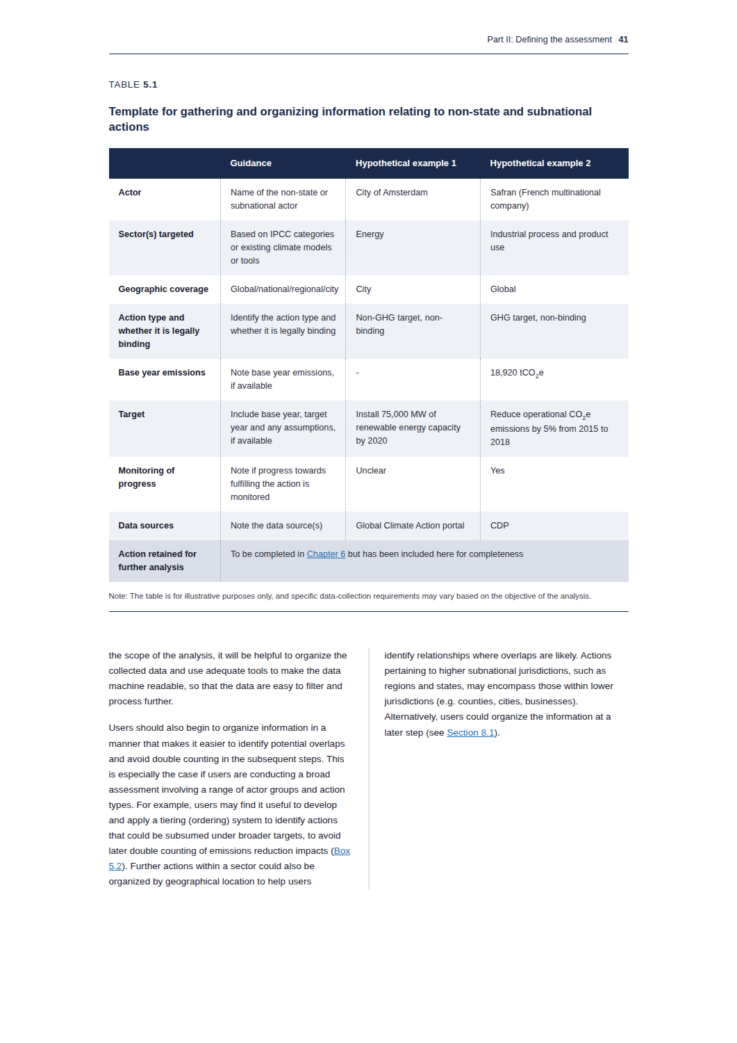Part II: Defining the assessment 41
TABLE 5.1
Template for gathering and organizing information relating to non-state and subnational actions
| | Guidance | Hypothetical example 1 | Hypothetical example 2 |
| --- | --- | --- | --- |
| Actor | Name of the non-state or subnational actor | City of Amsterdam | Safran (French multinational company) |
| Sector(s) targeted | Based on IPCC categories or existing climate models or tools | Energy | Industrial process and product use |
| Geographic coverage | Global/national/regional/city | City | Global |
| Action type and whether it is legally binding | Identify the action type and whether it is legally binding | Non-GHG target, non-binding | GHG target, non-binding |
| Base year emissions | Note base year emissions, if available | - | 18,920 tCO 2 e |
| Target | Include base year, target year and any assumptions, if available | Install 75,000 MW of renewable energy capacity by 2020 | Reduce operational CO 2 e emissions by 5% from 2015 to 2018 |
| Monitoring of progress | Note if progress towards fulfilling the action is monitored | Unclear | Yes |
| Data sources | Note the data source(s) | Global Climate Action portal | CDP |
| Action retained for further analysis | To be completed in Chapter 6 but has been included here for completeness |
Note: The table is for illustrative purposes only, and specific data-collection requirements may vary based on the objective of the analysis.
the scope of the analysis, it will be helpful to organize the collected data and use adequate tools to make the data machine readable, so that the data are easy to filter and process further.
Users should also begin to organize information in a manner that makes it easier to identify potential overlaps and avoid double counting in the subsequent steps. This is especially the case if users are conducting a broad assessment involving a range of actor groups and action types. For example, users may find it useful to develop and apply a tiering (ordering) system to identify actions that could be subsumed under broader targets, to avoid later double counting of emissions reduction impacts (Box 5.2). Further actions within a sector could also be organized by geographical location to help users
identify relationships where overlaps are likely. Actions pertaining to higher subnational jurisdictions, such as regions and states, may encompass those within lower jurisdictions (e.g. counties, cities, businesses). Alternatively, users could organize the information at a later step (see Section 8.1).